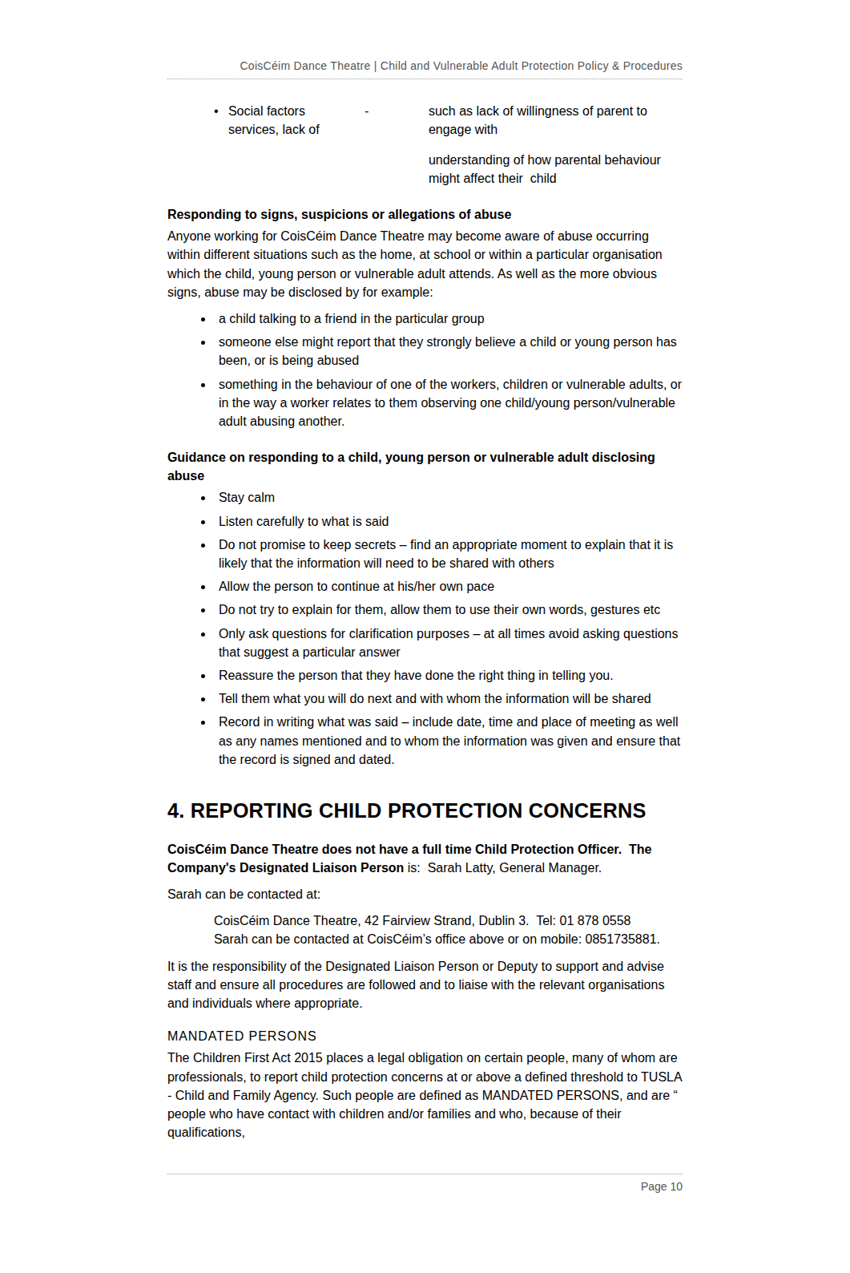CoisCéim Dance Theatre | Child and Vulnerable Adult Protection Policy & Procedures
•
Social factors
services, lack of
-
such as lack of willingness of parent to engage with understanding of how parental behaviour might affect their child
Responding to signs, suspicions or allegations of abuse
Anyone working for CoisCéim Dance Theatre may become aware of abuse occurring within different situations such as the home, at school or within a particular organisation which the child, young person or vulnerable adult attends. As well as the more obvious signs, abuse may be disclosed by for example:
a child talking to a friend in the particular group
someone else might report that they strongly believe a child or young person has been, or is being abused
something in the behaviour of one of the workers, children or vulnerable adults, or in the way a worker relates to them observing one child/young person/vulnerable adult abusing another.
Guidance on responding to a child, young person or vulnerable adult disclosing abuse
Stay calm
Listen carefully to what is said
Do not promise to keep secrets – find an appropriate moment to explain that it is likely that the information will need to be shared with others
Allow the person to continue at his/her own pace
Do not try to explain for them, allow them to use their own words, gestures etc
Only ask questions for clarification purposes – at all times avoid asking questions that suggest a particular answer
Reassure the person that they have done the right thing in telling you.
Tell them what you will do next and with whom the information will be shared
Record in writing what was said – include date, time and place of meeting as well as any names mentioned and to whom the information was given and ensure that the record is signed and dated.
4. REPORTING CHILD PROTECTION CONCERNS
CoisCéim Dance Theatre does not have a full time Child Protection Officer. The Company's Designated Liaison Person is: Sarah Latty, General Manager.
Sarah can be contacted at:
CoisCéim Dance Theatre, 42 Fairview Strand, Dublin 3. Tel: 01 878 0558
Sarah can be contacted at CoisCéim’s office above or on mobile: 0851735881.
It is the responsibility of the Designated Liaison Person or Deputy to support and advise staff and ensure all procedures are followed and to liaise with the relevant organisations and individuals where appropriate.
MANDATED PERSONS
The Children First Act 2015 places a legal obligation on certain people, many of whom are professionals, to report child protection concerns at or above a defined threshold to TUSLA - Child and Family Agency. Such people are defined as MANDATED PERSONS, and are “ people who have contact with children and/or families and who, because of their qualifications,
Page 10